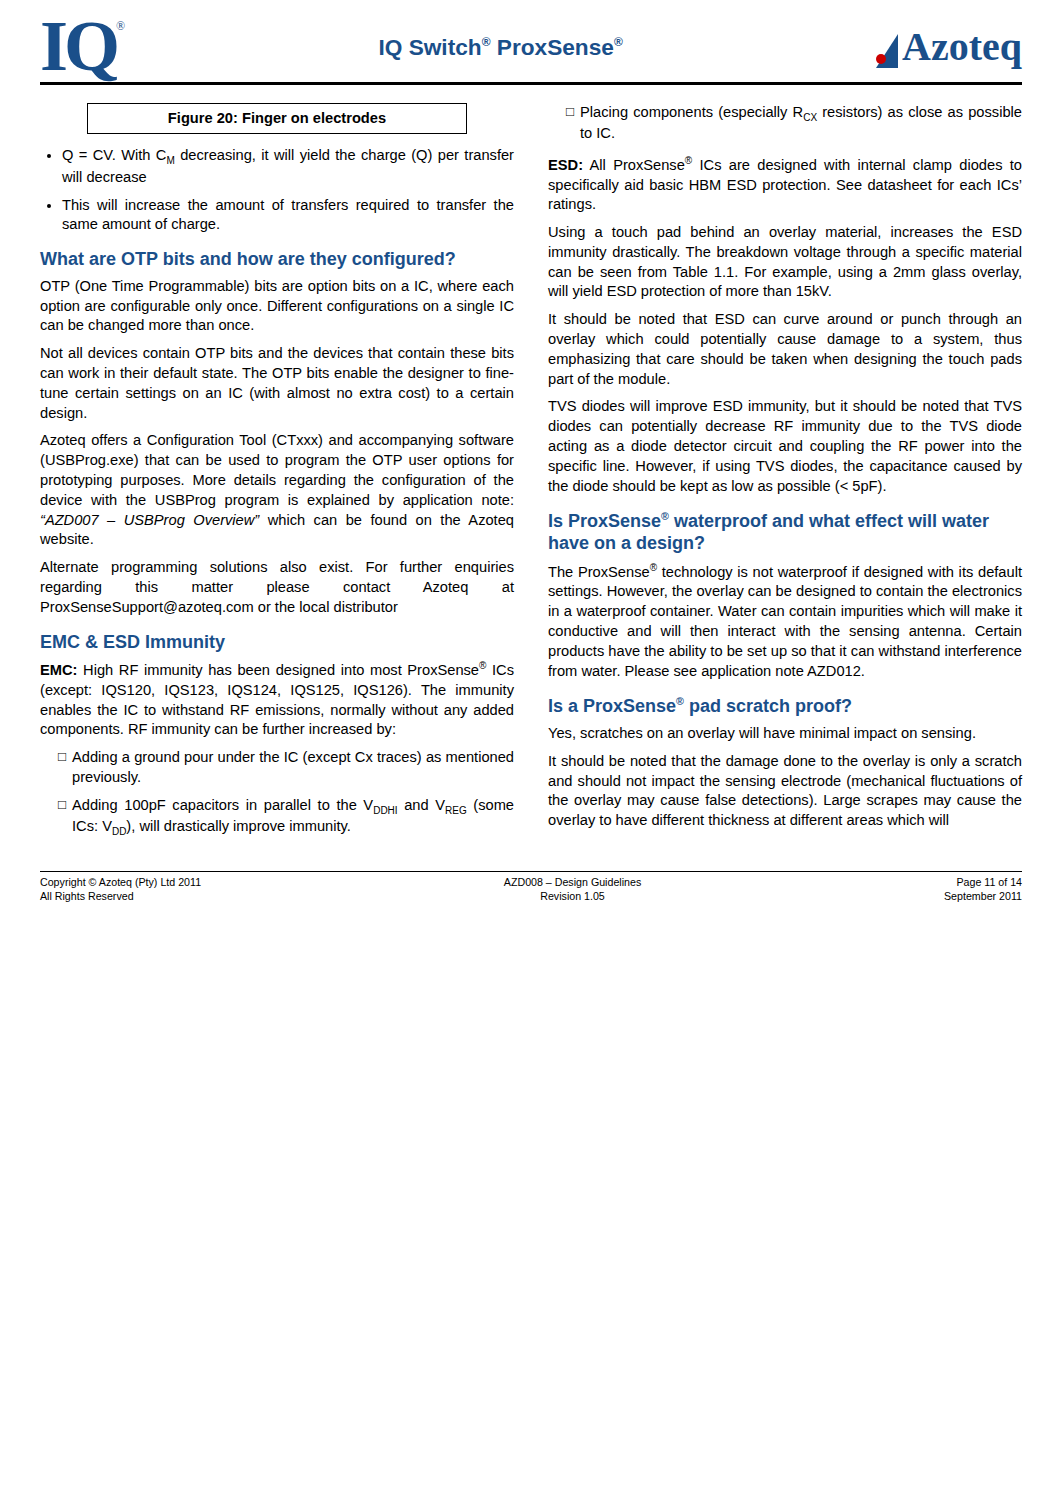IQ®
IQ Switch® ProxSense®
Azoteq
Figure 20: Finger on electrodes
Q = CV. With CM decreasing, it will yield the charge (Q) per transfer will decrease
This will increase the amount of transfers required to transfer the same amount of charge.
What are OTP bits and how are they configured?
OTP (One Time Programmable) bits are option bits on a IC, where each option are configurable only once. Different configurations on a single IC can be changed more than once.
Not all devices contain OTP bits and the devices that contain these bits can work in their default state. The OTP bits enable the designer to fine-tune certain settings on an IC (with almost no extra cost) to a certain design.
Azoteq offers a Configuration Tool (CTxxx) and accompanying software (USBProg.exe) that can be used to program the OTP user options for prototyping purposes. More details regarding the configuration of the device with the USBProg program is explained by application note: “AZD007 – USBProg Overview” which can be found on the Azoteq website.
Alternate programming solutions also exist. For further enquiries regarding this matter please contact Azoteq at ProxSenseSupport@azoteq.com or the local distributor
EMC & ESD Immunity
EMC: High RF immunity has been designed into most ProxSense® ICs (except: IQS120, IQS123, IQS124, IQS125, IQS126). The immunity enables the IC to withstand RF emissions, normally without any added components. RF immunity can be further increased by:
Adding a ground pour under the IC (except Cx traces) as mentioned previously.
Adding 100pF capacitors in parallel to the VDDHI and VREG (some ICs: VDD), will drastically improve immunity.
Placing components (especially RCX resistors) as close as possible to IC.
ESD: All ProxSense® ICs are designed with internal clamp diodes to specifically aid basic HBM ESD protection. See datasheet for each ICs’ ratings.
Using a touch pad behind an overlay material, increases the ESD immunity drastically. The breakdown voltage through a specific material can be seen from Table 1.1. For example, using a 2mm glass overlay, will yield ESD protection of more than 15kV.
It should be noted that ESD can curve around or punch through an overlay which could potentially cause damage to a system, thus emphasizing that care should be taken when designing the touch pads part of the module.
TVS diodes will improve ESD immunity, but it should be noted that TVS diodes can potentially decrease RF immunity due to the TVS diode acting as a diode detector circuit and coupling the RF power into the specific line. However, if using TVS diodes, the capacitance caused by the diode should be kept as low as possible (< 5pF).
Is ProxSense® waterproof and what effect will water have on a design?
The ProxSense® technology is not waterproof if designed with its default settings. However, the overlay can be designed to contain the electronics in a waterproof container. Water can contain impurities which will make it conductive and will then interact with the sensing antenna. Certain products have the ability to be set up so that it can withstand interference from water. Please see application note AZD012.
Is a ProxSense® pad scratch proof?
Yes, scratches on an overlay will have minimal impact on sensing.
It should be noted that the damage done to the overlay is only a scratch and should not impact the sensing electrode (mechanical fluctuations of the overlay may cause false detections). Large scrapes may cause the overlay to have different thickness at different areas which will
Copyright © Azoteq (Pty) Ltd 2011
All Rights Reserved
AZD008 – Design Guidelines
Revision 1.05
Page 11 of 14
September 2011